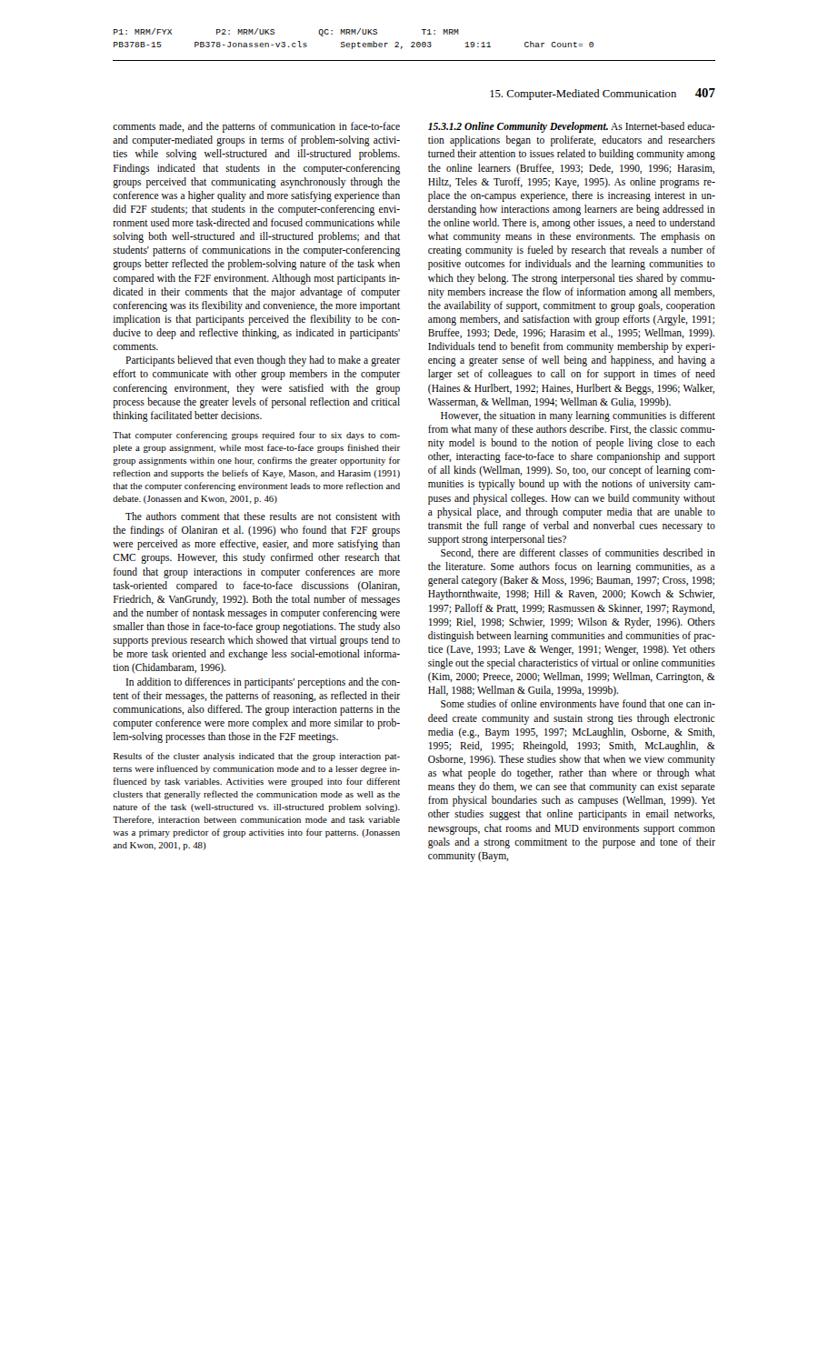P1: MRM/FYX P2: MRM/UKS QC: MRM/UKS T1: MRM
PB378B-15 PB378-Jonassen-v3.cls September 2, 2003 19:11 Char Count= 0
15. Computer-Mediated Communication 407
comments made, and the patterns of communication in face-to-face and computer-mediated groups in terms of problem-solving activities while solving well-structured and ill-structured problems. Findings indicated that students in the computer-conferencing groups perceived that communicating asynchronously through the conference was a higher quality and more satisfying experience than did F2F students; that students in the computer-conferencing environment used more task-directed and focused communications while solving both well-structured and ill-structured problems; and that students' patterns of communications in the computer-conferencing groups better reflected the problem-solving nature of the task when compared with the F2F environment. Although most participants indicated in their comments that the major advantage of computer conferencing was its flexibility and convenience, the more important implication is that participants perceived the flexibility to be conducive to deep and reflective thinking, as indicated in participants' comments.
Participants believed that even though they had to make a greater effort to communicate with other group members in the computer conferencing environment, they were satisfied with the group process because the greater levels of personal reflection and critical thinking facilitated better decisions.
That computer conferencing groups required four to six days to complete a group assignment, while most face-to-face groups finished their group assignments within one hour, confirms the greater opportunity for reflection and supports the beliefs of Kaye, Mason, and Harasim (1991) that the computer conferencing environment leads to more reflection and debate. (Jonassen and Kwon, 2001, p. 46)
The authors comment that these results are not consistent with the findings of Olaniran et al. (1996) who found that F2F groups were perceived as more effective, easier, and more satisfying than CMC groups. However, this study confirmed other research that found that group interactions in computer conferences are more task-oriented compared to face-to-face discussions (Olaniran, Friedrich, & VanGrundy, 1992). Both the total number of messages and the number of nontask messages in computer conferencing were smaller than those in face-to-face group negotiations. The study also supports previous research which showed that virtual groups tend to be more task oriented and exchange less social-emotional information (Chidambaram, 1996).
In addition to differences in participants' perceptions and the content of their messages, the patterns of reasoning, as reflected in their communications, also differed. The group interaction patterns in the computer conference were more complex and more similar to problem-solving processes than those in the F2F meetings.
Results of the cluster analysis indicated that the group interaction patterns were influenced by communication mode and to a lesser degree influenced by task variables. Activities were grouped into four different clusters that generally reflected the communication mode as well as the nature of the task (well-structured vs. ill-structured problem solving). Therefore, interaction between communication mode and task variable was a primary predictor of group activities into four patterns. (Jonassen and Kwon, 2001, p. 48)
15.3.1.2 Online Community Development. As Internet-based education applications began to proliferate, educators and researchers turned their attention to issues related to building community among the online learners (Bruffee, 1993; Dede, 1990, 1996; Harasim, Hiltz, Teles & Turoff, 1995; Kaye, 1995). As online programs replace the on-campus experience, there is increasing interest in understanding how interactions among learners are being addressed in the online world. There is, among other issues, a need to understand what community means in these environments. The emphasis on creating community is fueled by research that reveals a number of positive outcomes for individuals and the learning communities to which they belong. The strong interpersonal ties shared by community members increase the flow of information among all members, the availability of support, commitment to group goals, cooperation among members, and satisfaction with group efforts (Argyle, 1991; Bruffee, 1993; Dede, 1996; Harasim et al., 1995; Wellman, 1999). Individuals tend to benefit from community membership by experiencing a greater sense of well being and happiness, and having a larger set of colleagues to call on for support in times of need (Haines & Hurlbert, 1992; Haines, Hurlbert & Beggs, 1996; Walker, Wasserman, & Wellman, 1994; Wellman & Gulia, 1999b).
However, the situation in many learning communities is different from what many of these authors describe. First, the classic community model is bound to the notion of people living close to each other, interacting face-to-face to share companionship and support of all kinds (Wellman, 1999). So, too, our concept of learning communities is typically bound up with the notions of university campuses and physical colleges. How can we build community without a physical place, and through computer media that are unable to transmit the full range of verbal and nonverbal cues necessary to support strong interpersonal ties?
Second, there are different classes of communities described in the literature. Some authors focus on learning communities, as a general category (Baker & Moss, 1996; Bauman, 1997; Cross, 1998; Haythornthwaite, 1998; Hill & Raven, 2000; Kowch & Schwier, 1997; Palloff & Pratt, 1999; Rasmussen & Skinner, 1997; Raymond, 1999; Riel, 1998; Schwier, 1999; Wilson & Ryder, 1996). Others distinguish between learning communities and communities of practice (Lave, 1993; Lave & Wenger, 1991; Wenger, 1998). Yet others single out the special characteristics of virtual or online communities (Kim, 2000; Preece, 2000; Wellman, 1999; Wellman, Carrington, & Hall, 1988; Wellman & Guila, 1999a, 1999b).
Some studies of online environments have found that one can indeed create community and sustain strong ties through electronic media (e.g., Baym 1995, 1997; McLaughlin, Osborne, & Smith, 1995; Reid, 1995; Rheingold, 1993; Smith, McLaughlin, & Osborne, 1996). These studies show that when we view community as what people do together, rather than where or through what means they do them, we can see that community can exist separate from physical boundaries such as campuses (Wellman, 1999). Yet other studies suggest that online participants in email networks, newsgroups, chat rooms and MUD environments support common goals and a strong commitment to the purpose and tone of their community (Baym,